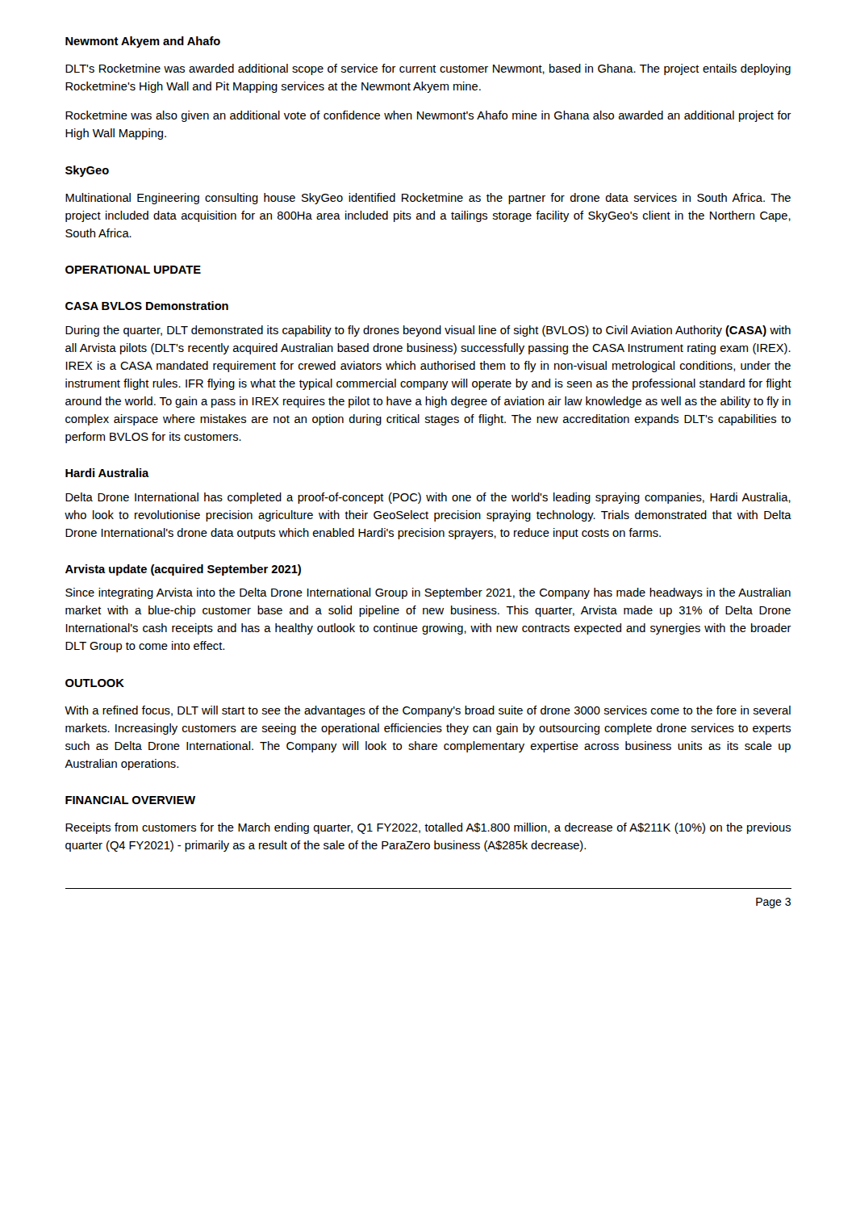Newmont Akyem and Ahafo
DLT's Rocketmine was awarded additional scope of service for current customer Newmont, based in Ghana. The project entails deploying Rocketmine's High Wall and Pit Mapping services at the Newmont Akyem mine.
Rocketmine was also given an additional vote of confidence when Newmont's Ahafo mine in Ghana also awarded an additional project for High Wall Mapping.
SkyGeo
Multinational Engineering consulting house SkyGeo identified Rocketmine as the partner for drone data services in South Africa. The project included data acquisition for an 800Ha area included pits and a tailings storage facility of SkyGeo's client in the Northern Cape, South Africa.
OPERATIONAL UPDATE
CASA BVLOS Demonstration
During the quarter, DLT demonstrated its capability to fly drones beyond visual line of sight (BVLOS) to Civil Aviation Authority (CASA) with all Arvista pilots (DLT's recently acquired Australian based drone business) successfully passing the CASA Instrument rating exam (IREX). IREX is a CASA mandated requirement for crewed aviators which authorised them to fly in non-visual metrological conditions, under the instrument flight rules. IFR flying is what the typical commercial company will operate by and is seen as the professional standard for flight around the world. To gain a pass in IREX requires the pilot to have a high degree of aviation air law knowledge as well as the ability to fly in complex airspace where mistakes are not an option during critical stages of flight. The new accreditation expands DLT's capabilities to perform BVLOS for its customers.
Hardi Australia
Delta Drone International has completed a proof-of-concept (POC) with one of the world's leading spraying companies, Hardi Australia, who look to revolutionise precision agriculture with their GeoSelect precision spraying technology. Trials demonstrated that with Delta Drone International's drone data outputs which enabled Hardi's precision sprayers, to reduce input costs on farms.
Arvista update (acquired September 2021)
Since integrating Arvista into the Delta Drone International Group in September 2021, the Company has made headways in the Australian market with a blue-chip customer base and a solid pipeline of new business. This quarter, Arvista made up 31% of Delta Drone International's cash receipts and has a healthy outlook to continue growing, with new contracts expected and synergies with the broader DLT Group to come into effect.
OUTLOOK
With a refined focus, DLT will start to see the advantages of the Company's broad suite of drone 3000 services come to the fore in several markets. Increasingly customers are seeing the operational efficiencies they can gain by outsourcing complete drone services to experts such as Delta Drone International. The Company will look to share complementary expertise across business units as its scale up Australian operations.
FINANCIAL OVERVIEW
Receipts from customers for the March ending quarter, Q1 FY2022, totalled A$1.800 million, a decrease of A$211K (10%) on the previous quarter (Q4 FY2021) - primarily as a result of the sale of the ParaZero business (A$285k decrease).
Page 3